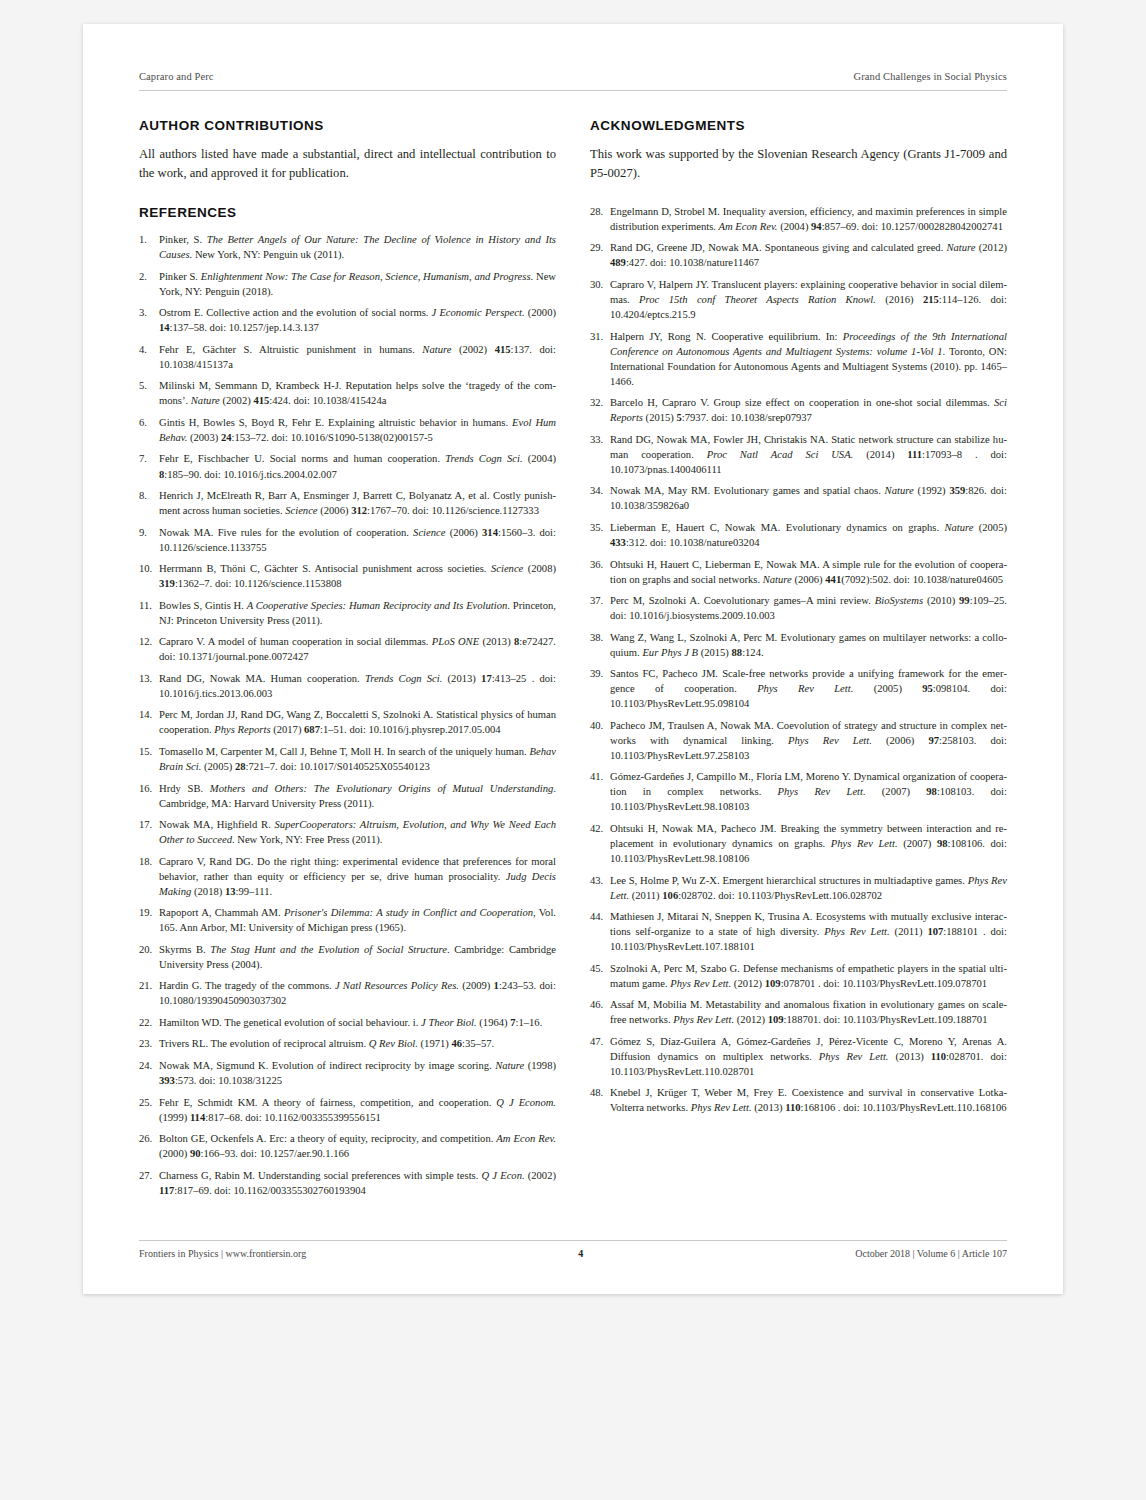Capraro and Perc
Grand Challenges in Social Physics
Author Contributions
All authors listed have made a substantial, direct and intellectual contribution to the work, and approved it for publication.
References
Pinker, S. The Better Angels of Our Nature: The Decline of Violence in History and Its Causes. New York, NY: Penguin uk (2011).
Pinker S. Enlightenment Now: The Case for Reason, Science, Humanism, and Progress. New York, NY: Penguin (2018).
Ostrom E. Collective action and the evolution of social norms. J Economic Perspect. (2000) 14:137–58. doi: 10.1257/jep.14.3.137
Fehr E, Gächter S. Altruistic punishment in humans. Nature (2002) 415:137. doi: 10.1038/415137a
Milinski M, Semmann D, Krambeck H-J. Reputation helps solve the ‘tragedy of the commons’. Nature (2002) 415:424. doi: 10.1038/415424a
Gintis H, Bowles S, Boyd R, Fehr E. Explaining altruistic behavior in humans. Evol Hum Behav. (2003) 24:153–72. doi: 10.1016/S1090-5138(02)00157-5
Fehr E, Fischbacher U. Social norms and human cooperation. Trends Cogn Sci. (2004) 8:185–90. doi: 10.1016/j.tics.2004.02.007
Henrich J, McElreath R, Barr A, Ensminger J, Barrett C, Bolyanatz A, et al. Costly punishment across human societies. Science (2006) 312:1767–70. doi: 10.1126/science.1127333
Nowak MA. Five rules for the evolution of cooperation. Science (2006) 314:1560–3. doi: 10.1126/science.1133755
Herrmann B, Thöni C, Gächter S. Antisocial punishment across societies. Science (2008) 319:1362–7. doi: 10.1126/science.1153808
Bowles S, Gintis H. A Cooperative Species: Human Reciprocity and Its Evolution. Princeton, NJ: Princeton University Press (2011).
Capraro V. A model of human cooperation in social dilemmas. PLoS ONE (2013) 8:e72427. doi: 10.1371/journal.pone.0072427
Rand DG, Nowak MA. Human cooperation. Trends Cogn Sci. (2013) 17:413–25 . doi: 10.1016/j.tics.2013.06.003
Perc M, Jordan JJ, Rand DG, Wang Z, Boccaletti S, Szolnoki A. Statistical physics of human cooperation. Phys Reports (2017) 687:1–51. doi: 10.1016/j.physrep.2017.05.004
Tomasello M, Carpenter M, Call J, Behne T, Moll H. In search of the uniquely human. Behav Brain Sci. (2005) 28:721–7. doi: 10.1017/S0140525X05540123
Hrdy SB. Mothers and Others: The Evolutionary Origins of Mutual Understanding. Cambridge, MA: Harvard University Press (2011).
Nowak MA, Highfield R. SuperCooperators: Altruism, Evolution, and Why We Need Each Other to Succeed. New York, NY: Free Press (2011).
Capraro V, Rand DG. Do the right thing: experimental evidence that preferences for moral behavior, rather than equity or efficiency per se, drive human prosociality. Judg Decis Making (2018) 13:99–111.
Rapoport A, Chammah AM. Prisoner's Dilemma: A study in Conflict and Cooperation, Vol. 165. Ann Arbor, MI: University of Michigan press (1965).
Skyrms B. The Stag Hunt and the Evolution of Social Structure. Cambridge: Cambridge University Press (2004).
Hardin G. The tragedy of the commons. J Natl Resources Policy Res. (2009) 1:243–53. doi: 10.1080/19390450903037302
Hamilton WD. The genetical evolution of social behaviour. i. J Theor Biol. (1964) 7:1–16.
Trivers RL. The evolution of reciprocal altruism. Q Rev Biol. (1971) 46:35–57.
Nowak MA, Sigmund K. Evolution of indirect reciprocity by image scoring. Nature (1998) 393:573. doi: 10.1038/31225
Fehr E, Schmidt KM. A theory of fairness, competition, and cooperation. Q J Econom. (1999) 114:817–68. doi: 10.1162/003355399556151
Bolton GE, Ockenfels A. Erc: a theory of equity, reciprocity, and competition. Am Econ Rev. (2000) 90:166–93. doi: 10.1257/aer.90.1.166
Charness G, Rabin M. Understanding social preferences with simple tests. Q J Econ. (2002) 117:817–69. doi: 10.1162/003355302760193904
Acknowledgments
This work was supported by the Slovenian Research Agency (Grants J1-7009 and P5-0027).
Engelmann D, Strobel M. Inequality aversion, efficiency, and maximin preferences in simple distribution experiments. Am Econ Rev. (2004) 94:857–69. doi: 10.1257/0002828042002741
Rand DG, Greene JD, Nowak MA. Spontaneous giving and calculated greed. Nature (2012) 489:427. doi: 10.1038/nature11467
Capraro V, Halpern JY. Translucent players: explaining cooperative behavior in social dilemmas. Proc 15th conf Theoret Aspects Ration Knowl. (2016) 215:114–126. doi: 10.4204/eptcs.215.9
Halpern JY, Rong N. Cooperative equilibrium. In: Proceedings of the 9th International Conference on Autonomous Agents and Multiagent Systems: volume 1-Vol 1. Toronto, ON: International Foundation for Autonomous Agents and Multiagent Systems (2010). pp. 1465–1466.
Barcelo H, Capraro V. Group size effect on cooperation in one-shot social dilemmas. Sci Reports (2015) 5:7937. doi: 10.1038/srep07937
Rand DG, Nowak MA, Fowler JH, Christakis NA. Static network structure can stabilize human cooperation. Proc Natl Acad Sci USA. (2014) 111:17093–8 . doi: 10.1073/pnas.1400406111
Nowak MA, May RM. Evolutionary games and spatial chaos. Nature (1992) 359:826. doi: 10.1038/359826a0
Lieberman E, Hauert C, Nowak MA. Evolutionary dynamics on graphs. Nature (2005) 433:312. doi: 10.1038/nature03204
Ohtsuki H, Hauert C, Lieberman E, Nowak MA. A simple rule for the evolution of cooperation on graphs and social networks. Nature (2006) 441(7092):502. doi: 10.1038/nature04605
Perc M, Szolnoki A. Coevolutionary games–A mini review. BioSystems (2010) 99:109–25. doi: 10.1016/j.biosystems.2009.10.003
Wang Z, Wang L, Szolnoki A, Perc M. Evolutionary games on multilayer networks: a colloquium. Eur Phys J B (2015) 88:124.
Santos FC, Pacheco JM. Scale-free networks provide a unifying framework for the emergence of cooperation. Phys Rev Lett. (2005) 95:098104. doi: 10.1103/PhysRevLett.95.098104
Pacheco JM, Traulsen A, Nowak MA. Coevolution of strategy and structure in complex networks with dynamical linking. Phys Rev Lett. (2006) 97:258103. doi: 10.1103/PhysRevLett.97.258103
Gómez-Gardeñes J, Campillo M., Floría LM, Moreno Y. Dynamical organization of cooperation in complex networks. Phys Rev Lett. (2007) 98:108103. doi: 10.1103/PhysRevLett.98.108103
Ohtsuki H, Nowak MA, Pacheco JM. Breaking the symmetry between interaction and replacement in evolutionary dynamics on graphs. Phys Rev Lett. (2007) 98:108106. doi: 10.1103/PhysRevLett.98.108106
Lee S, Holme P, Wu Z-X. Emergent hierarchical structures in multiadaptive games. Phys Rev Lett. (2011) 106:028702. doi: 10.1103/PhysRevLett.106.028702
Mathiesen J, Mitarai N, Sneppen K, Trusina A. Ecosystems with mutually exclusive interactions self-organize to a state of high diversity. Phys Rev Lett. (2011) 107:188101 . doi: 10.1103/PhysRevLett.107.188101
Szolnoki A, Perc M, Szabo G. Defense mechanisms of empathetic players in the spatial ultimatum game. Phys Rev Lett. (2012) 109:078701 . doi: 10.1103/PhysRevLett.109.078701
Assaf M, Mobilia M. Metastability and anomalous fixation in evolutionary games on scale-free networks. Phys Rev Lett. (2012) 109:188701. doi: 10.1103/PhysRevLett.109.188701
Gómez S, Díaz-Guilera A, Gómez-Gardeñes J, Pérez-Vicente C, Moreno Y, Arenas A. Diffusion dynamics on multiplex networks. Phys Rev Lett. (2013) 110:028701. doi: 10.1103/PhysRevLett.110.028701
Knebel J, Krüger T, Weber M, Frey E. Coexistence and survival in conservative Lotka-Volterra networks. Phys Rev Lett. (2013) 110:168106 . doi: 10.1103/PhysRevLett.110.168106
Frontiers in Physics | www.frontiersin.org
4
October 2018 | Volume 6 | Article 107